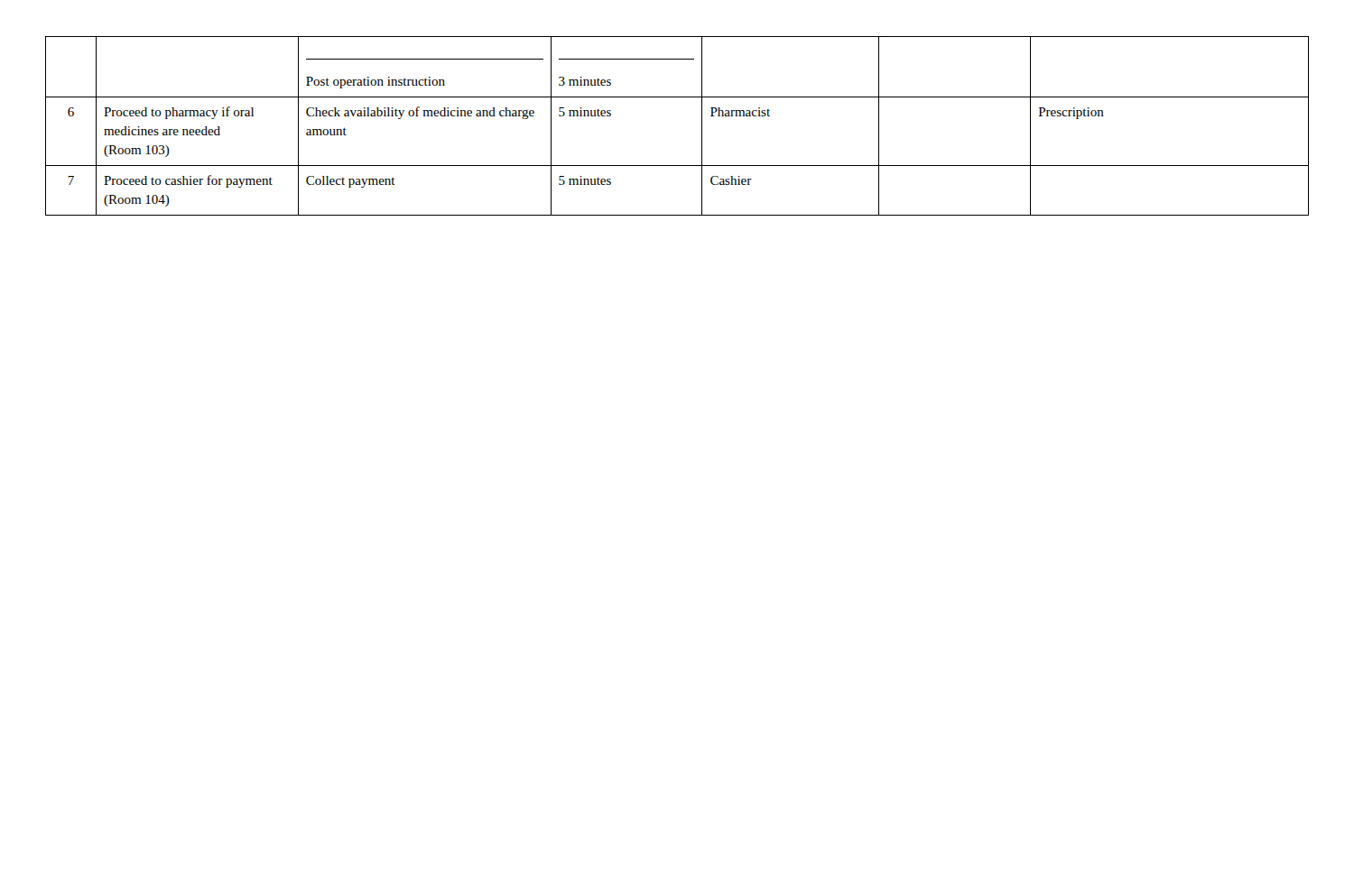| | | Post operation instruction | 3 minutes | | | |
| 6 | Proceed to pharmacy if oral medicines are needed (Room 103) | Check availability of medicine and charge amount | 5 minutes | Pharmacist | | Prescription |
| 7 | Proceed to cashier for payment (Room 104) | Collect payment | 5 minutes | Cashier | | |